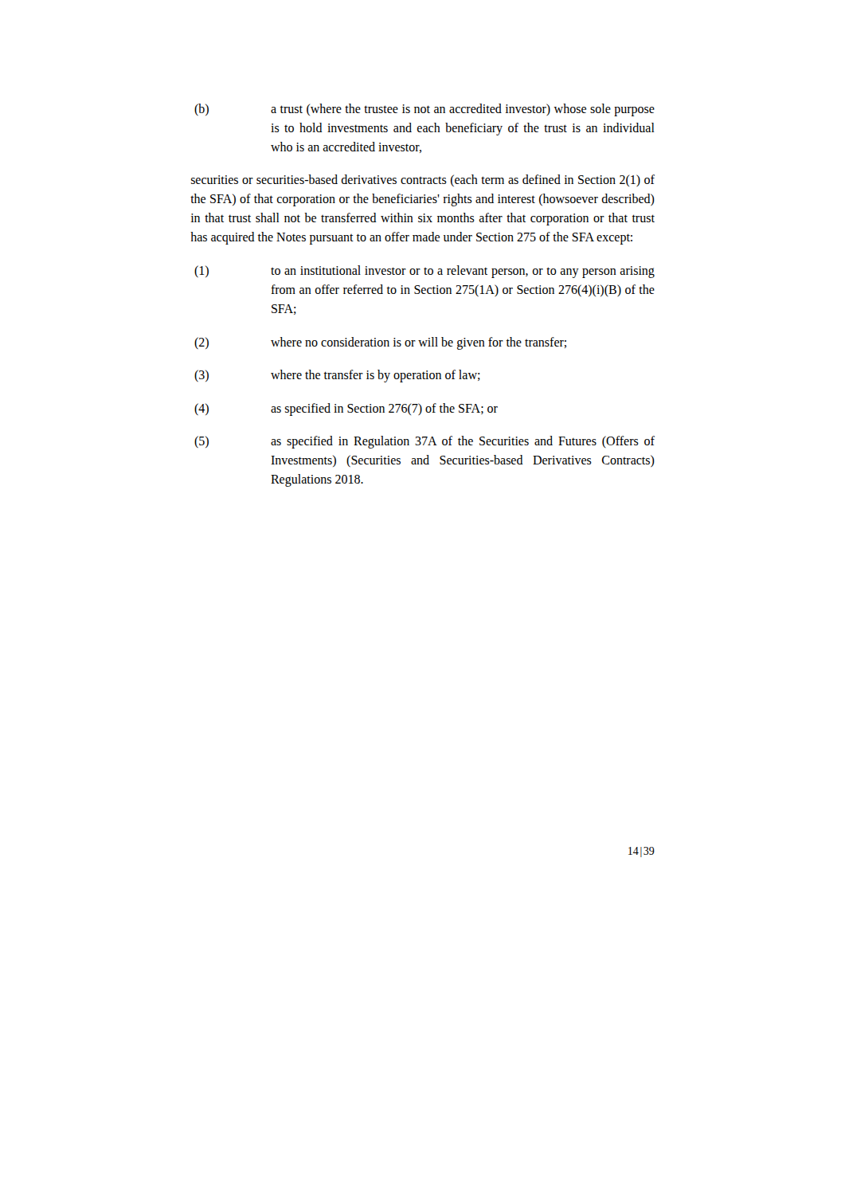(b)
a trust (where the trustee is not an accredited investor) whose sole purpose is to hold investments and each beneficiary of the trust is an individual who is an accredited investor,
securities or securities-based derivatives contracts (each term as defined in Section 2(1) of the SFA) of that corporation or the beneficiaries' rights and interest (howsoever described) in that trust shall not be transferred within six months after that corporation or that trust has acquired the Notes pursuant to an offer made under Section 275 of the SFA except:
(1)
to an institutional investor or to a relevant person, or to any person arising from an offer referred to in Section 275(1A) or Section 276(4)(i)(B) of the SFA;
(2)
where no consideration is or will be given for the transfer;
(3)
where the transfer is by operation of law;
(4)
as specified in Section 276(7) of the SFA; or
(5)
as specified in Regulation 37A of the Securities and Futures (Offers of Investments) (Securities and Securities-based Derivatives Contracts) Regulations 2018.
14|39